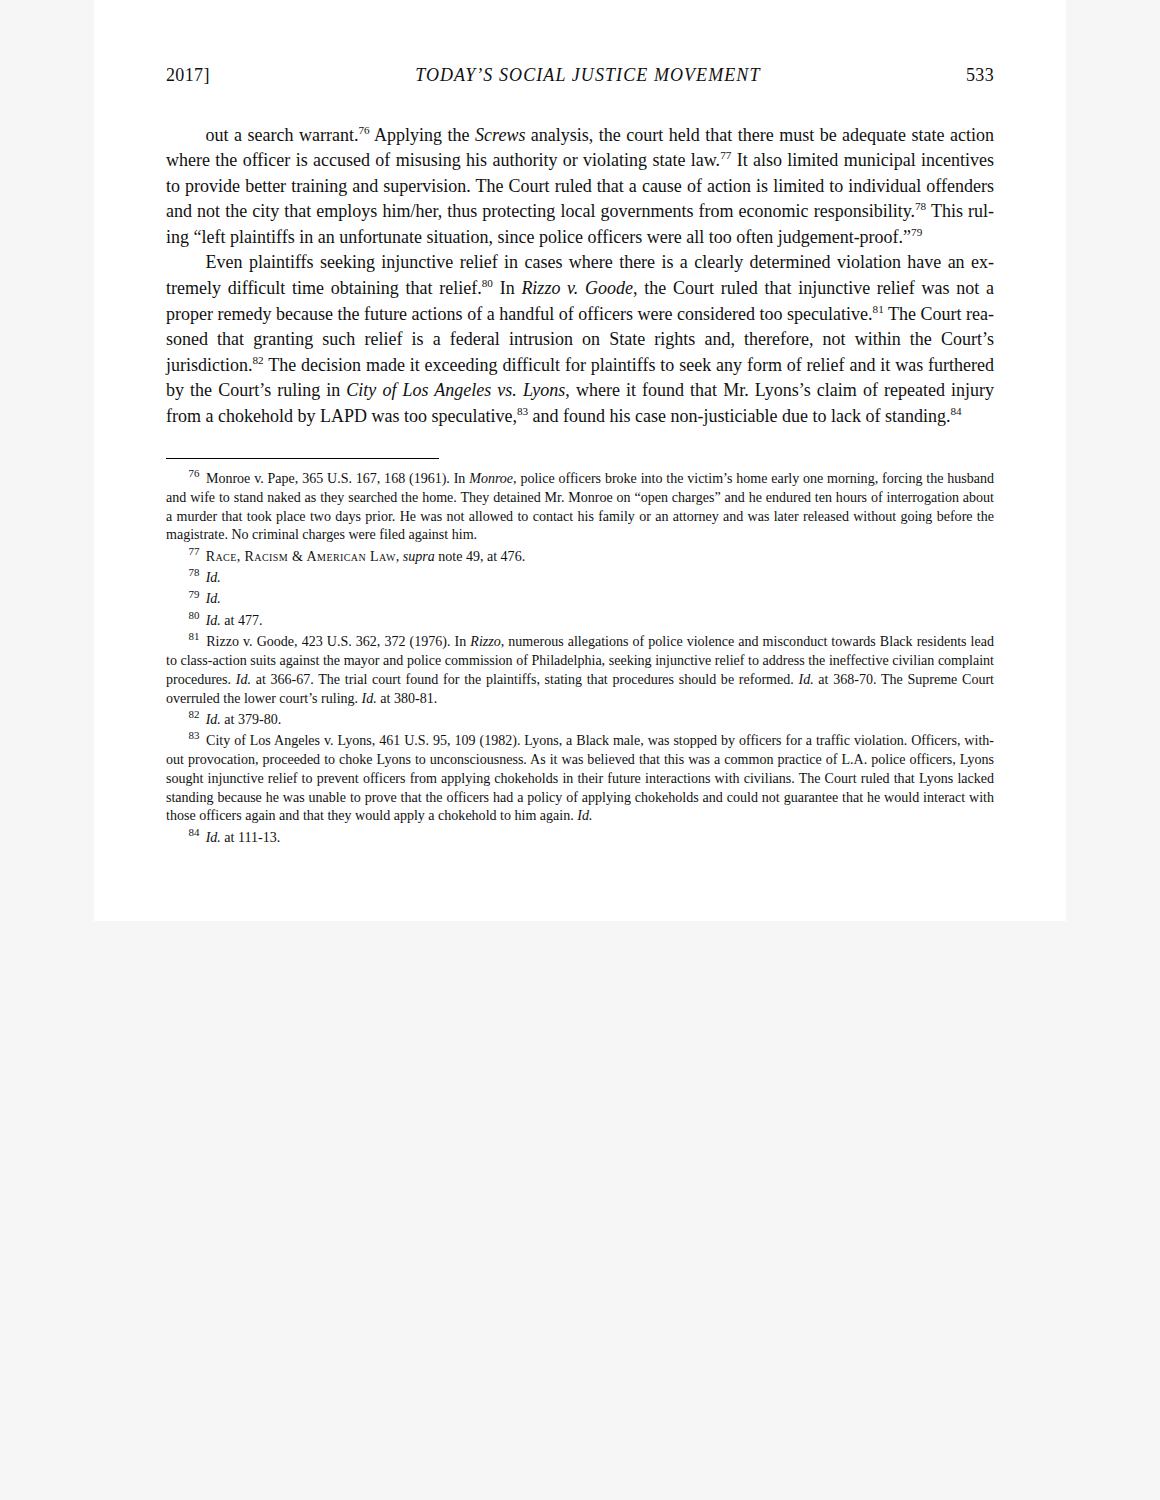2017] Today’s Social Justice Movement 533
out a search warrant.76 Applying the Screws analysis, the court held that there must be adequate state action where the officer is accused of misusing his authority or violating state law.77 It also limited municipal incentives to provide better training and supervision. The Court ruled that a cause of action is limited to individual offenders and not the city that employs him/her, thus protecting local governments from economic responsibility.78 This ruling “left plaintiffs in an unfortunate situation, since police officers were all too often judgement-proof.”79
Even plaintiffs seeking injunctive relief in cases where there is a clearly determined violation have an extremely difficult time obtaining that relief.80 In Rizzo v. Goode, the Court ruled that injunctive relief was not a proper remedy because the future actions of a handful of officers were considered too speculative.81 The Court reasoned that granting such relief is a federal intrusion on State rights and, therefore, not within the Court’s jurisdiction.82 The decision made it exceeding difficult for plaintiffs to seek any form of relief and it was furthered by the Court’s ruling in City of Los Angeles vs. Lyons, where it found that Mr. Lyons’s claim of repeated injury from a chokehold by LAPD was too speculative,83 and found his case non-justiciable due to lack of standing.84
76 Monroe v. Pape, 365 U.S. 167, 168 (1961). In Monroe, police officers broke into the victim’s home early one morning, forcing the husband and wife to stand naked as they searched the home. They detained Mr. Monroe on “open charges” and he endured ten hours of interrogation about a murder that took place two days prior. He was not allowed to contact his family or an attorney and was later released without going before the magistrate. No criminal charges were filed against him.
77 Race, Racism & American Law, supra note 49, at 476.
78 Id.
79 Id.
80 Id. at 477.
81 Rizzo v. Goode, 423 U.S. 362, 372 (1976). In Rizzo, numerous allegations of police violence and misconduct towards Black residents lead to class-action suits against the mayor and police commission of Philadelphia, seeking injunctive relief to address the ineffective civilian complaint procedures. Id. at 366-67. The trial court found for the plaintiffs, stating that procedures should be reformed. Id. at 368-70. The Supreme Court overruled the lower court’s ruling. Id. at 380-81.
82 Id. at 379-80.
83 City of Los Angeles v. Lyons, 461 U.S. 95, 109 (1982). Lyons, a Black male, was stopped by officers for a traffic violation. Officers, without provocation, proceeded to choke Lyons to unconsciousness. As it was believed that this was a common practice of L.A. police officers, Lyons sought injunctive relief to prevent officers from applying chokeholds in their future interactions with civilians. The Court ruled that Lyons lacked standing because he was unable to prove that the officers had a policy of applying chokeholds and could not guarantee that he would interact with those officers again and that they would apply a chokehold to him again. Id.
84 Id. at 111-13.